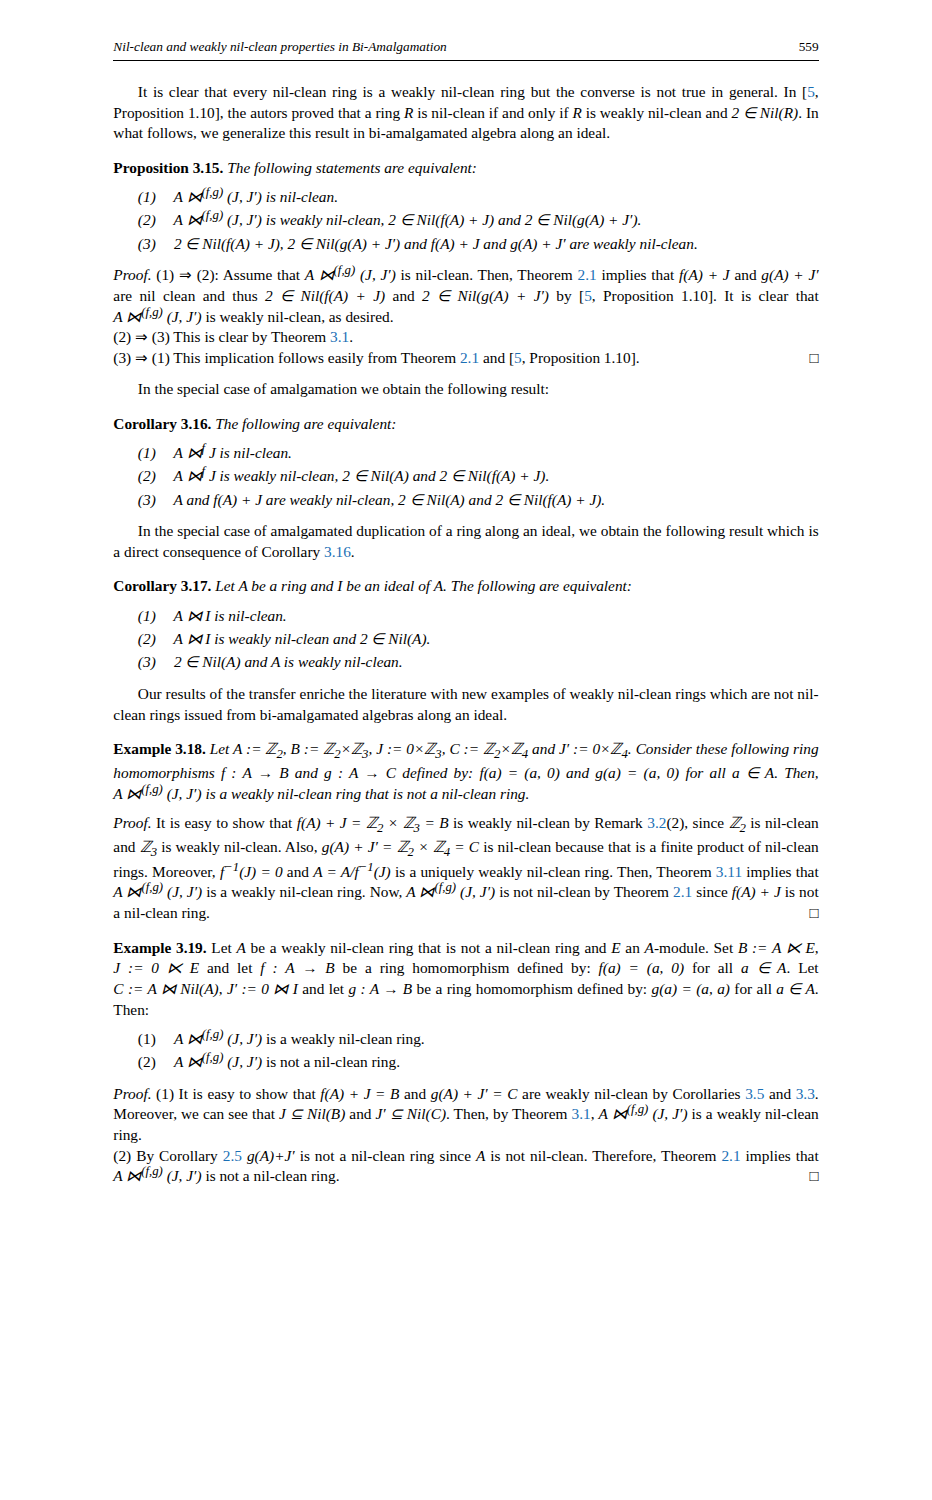Nil-clean and weakly nil-clean properties in Bi-Amalgamation 559
It is clear that every nil-clean ring is a weakly nil-clean ring but the converse is not true in general. In [5, Proposition 1.10], the autors proved that a ring R is nil-clean if and only if R is weakly nil-clean and 2 ∈ Nil(R). In what follows, we generalize this result in bi-amalgamated algebra along an ideal.
Proposition 3.15. The following statements are equivalent:
(1) A ⋈(f,g) (J, J′) is nil-clean.
(2) A ⋈(f,g) (J, J′) is weakly nil-clean, 2 ∈ Nil(f(A) + J) and 2 ∈ Nil(g(A) + J′).
(3) 2 ∈ Nil(f(A) + J), 2 ∈ Nil(g(A) + J′) and f(A) + J and g(A) + J′ are weakly nil-clean.
Proof. (1) ⇒ (2): Assume that A ⋈(f,g) (J, J′) is nil-clean. Then, Theorem 2.1 implies that f(A) + J and g(A) + J′ are nil clean and thus 2 ∈ Nil(f(A) + J) and 2 ∈ Nil(g(A) + J′) by [5, Proposition 1.10]. It is clear that A ⋈(f,g) (J, J′) is weakly nil-clean, as desired.
(2) ⇒ (3) This is clear by Theorem 3.1.
(3) ⇒ (1) This implication follows easily from Theorem 2.1 and [5, Proposition 1.10]. □
In the special case of amalgamation we obtain the following result:
Corollary 3.16. The following are equivalent:
(1) A ⋈f J is nil-clean.
(2) A ⋈f J is weakly nil-clean, 2 ∈ Nil(A) and 2 ∈ Nil(f(A) + J).
(3) A and f(A) + J are weakly nil-clean, 2 ∈ Nil(A) and 2 ∈ Nil(f(A) + J).
In the special case of amalgamated duplication of a ring along an ideal, we obtain the following result which is a direct consequence of Corollary 3.16.
Corollary 3.17. Let A be a ring and I be an ideal of A. The following are equivalent:
(1) A ⋈ I is nil-clean.
(2) A ⋈ I is weakly nil-clean and 2 ∈ Nil(A).
(3) 2 ∈ Nil(A) and A is weakly nil-clean.
Our results of the transfer enriche the literature with new examples of weakly nil-clean rings which are not nil-clean rings issued from bi-amalgamated algebras along an ideal.
Example 3.18. Let A := ℤ2, B := ℤ2×ℤ3, J := 0×ℤ3, C := ℤ2×ℤ4 and J′ := 0×ℤ4. Consider these following ring homomorphisms f : A → B and g : A → C defined by: f(a) = (a, 0) and g(a) = (a, 0) for all a ∈ A. Then, A ⋈(f,g) (J, J′) is a weakly nil-clean ring that is not a nil-clean ring.
Proof. It is easy to show that f(A) + J = ℤ2 × ℤ3 = B is weakly nil-clean by Remark 3.2(2), since ℤ2 is nil-clean and ℤ3 is weakly nil-clean. Also, g(A) + J′ = ℤ2 × ℤ4 = C is nil-clean because that is a finite product of nil-clean rings. Moreover, f−1(J) = 0 and A = A/f−1(J) is a uniquely weakly nil-clean ring. Then, Theorem 3.11 implies that A ⋈(f,g) (J, J′) is a weakly nil-clean ring. Now, A ⋈(f,g) (J, J′) is not nil-clean by Theorem 2.1 since f(A) + J is not a nil-clean ring. □
Example 3.19. Let A be a weakly nil-clean ring that is not a nil-clean ring and E an A-module. Set B := A ⋉ E, J := 0 ⋉ E and let f : A → B be a ring homomorphism defined by: f(a) = (a, 0) for all a ∈ A. Let C := A ⋈ Nil(A), J′ := 0 ⋈ I and let g : A → B be a ring homomorphism defined by: g(a) = (a, a) for all a ∈ A. Then:
(1) A ⋈(f,g) (J, J′) is a weakly nil-clean ring.
(2) A ⋈(f,g) (J, J′) is not a nil-clean ring.
Proof. (1) It is easy to show that f(A) + J = B and g(A) + J′ = C are weakly nil-clean by Corollaries 3.5 and 3.3. Moreover, we can see that J ⊆ Nil(B) and J′ ⊆ Nil(C). Then, by Theorem 3.1, A ⋈(f,g) (J, J′) is a weakly nil-clean ring.
(2) By Corollary 2.5 g(A)+J′ is not a nil-clean ring since A is not nil-clean. Therefore, Theorem 2.1 implies that A ⋈(f,g) (J, J′) is not a nil-clean ring. □